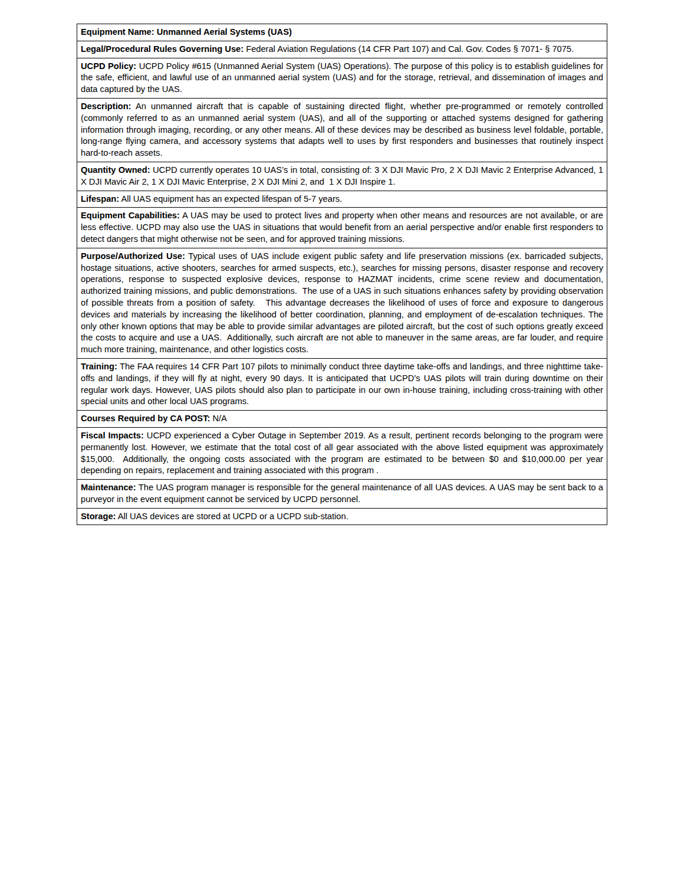| Equipment Name: Unmanned Aerial Systems (UAS) |
| Legal/Procedural Rules Governing Use: Federal Aviation Regulations (14 CFR Part 107) and Cal. Gov. Codes § 7071- § 7075. |
| UCPD Policy: UCPD Policy #615 (Unmanned Aerial System (UAS) Operations). The purpose of this policy is to establish guidelines for the safe, efficient, and lawful use of an unmanned aerial system (UAS) and for the storage, retrieval, and dissemination of images and data captured by the UAS. |
| Description: An unmanned aircraft that is capable of sustaining directed flight, whether pre-programmed or remotely controlled (commonly referred to as an unmanned aerial system (UAS), and all of the supporting or attached systems designed for gathering information through imaging, recording, or any other means. All of these devices may be described as business level foldable, portable, long-range flying camera, and accessory systems that adapts well to uses by first responders and businesses that routinely inspect hard-to-reach assets. |
| Quantity Owned: UCPD currently operates 10 UAS’s in total, consisting of: 3 X DJI Mavic Pro, 2 X DJI Mavic 2 Enterprise Advanced, 1 X DJI Mavic Air 2, 1 X DJI Mavic Enterprise, 2 X DJI Mini 2, and 1 X DJI Inspire 1. |
| Lifespan: All UAS equipment has an expected lifespan of 5-7 years. |
| Equipment Capabilities: A UAS may be used to protect lives and property when other means and resources are not available, or are less effective. UCPD may also use the UAS in situations that would benefit from an aerial perspective and/or enable first responders to detect dangers that might otherwise not be seen, and for approved training missions. |
| Purpose/Authorized Use: Typical uses of UAS include exigent public safety and life preservation missions (ex. barricaded subjects, hostage situations, active shooters, searches for armed suspects, etc.), searches for missing persons, disaster response and recovery operations, response to suspected explosive devices, response to HAZMAT incidents, crime scene review and documentation, authorized training missions, and public demonstrations. The use of a UAS in such situations enhances safety by providing observation of possible threats from a position of safety. This advantage decreases the likelihood of uses of force and exposure to dangerous devices and materials by increasing the likelihood of better coordination, planning, and employment of de-escalation techniques. The only other known options that may be able to provide similar advantages are piloted aircraft, but the cost of such options greatly exceed the costs to acquire and use a UAS. Additionally, such aircraft are not able to maneuver in the same areas, are far louder, and require much more training, maintenance, and other logistics costs. |
| Training: The FAA requires 14 CFR Part 107 pilots to minimally conduct three daytime take-offs and landings, and three nighttime take-offs and landings, if they will fly at night, every 90 days. It is anticipated that UCPD’s UAS pilots will train during downtime on their regular work days. However, UAS pilots should also plan to participate in our own in-house training, including cross-training with other special units and other local UAS programs. |
| Courses Required by CA POST: N/A |
| Fiscal Impacts: UCPD experienced a Cyber Outage in September 2019. As a result, pertinent records belonging to the program were permanently lost. However, we estimate that the total cost of all gear associated with the above listed equipment was approximately $15,000. Additionally, the ongoing costs associated with the program are estimated to be between $0 and $10,000.00 per year depending on repairs, replacement and training associated with this program . |
| Maintenance: The UAS program manager is responsible for the general maintenance of all UAS devices. A UAS may be sent back to a purveyor in the event equipment cannot be serviced by UCPD personnel. |
| Storage: All UAS devices are stored at UCPD or a UCPD sub-station. |